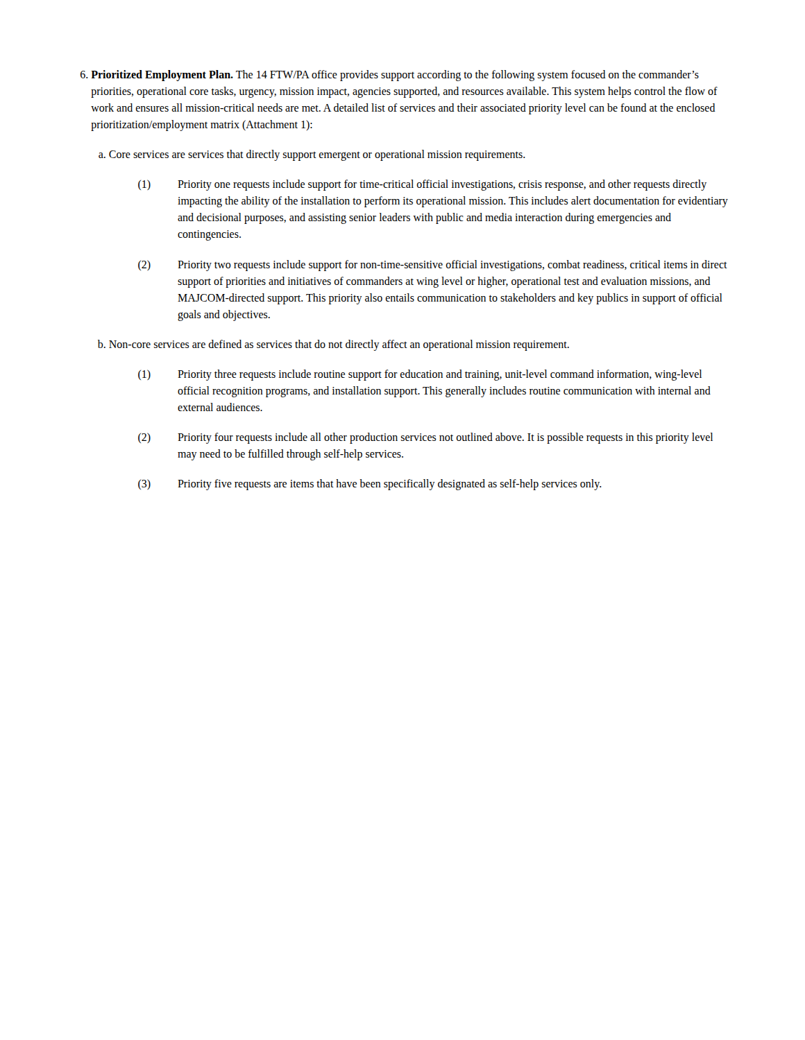Prioritized Employment Plan. The 14 FTW/PA office provides support according to the following system focused on the commander’s priorities, operational core tasks, urgency, mission impact, agencies supported, and resources available. This system helps control the flow of work and ensures all mission-critical needs are met. A detailed list of services and their associated priority level can be found at the enclosed prioritization/employment matrix (Attachment 1):
Core services are services that directly support emergent or operational mission requirements.
(1) Priority one requests include support for time-critical official investigations, crisis response, and other requests directly impacting the ability of the installation to perform its operational mission. This includes alert documentation for evidentiary and decisional purposes, and assisting senior leaders with public and media interaction during emergencies and contingencies.
(2) Priority two requests include support for non-time-sensitive official investigations, combat readiness, critical items in direct support of priorities and initiatives of commanders at wing level or higher, operational test and evaluation missions, and MAJCOM-directed support. This priority also entails communication to stakeholders and key publics in support of official goals and objectives.
Non-core services are defined as services that do not directly affect an operational mission requirement.
(1) Priority three requests include routine support for education and training, unit-level command information, wing-level official recognition programs, and installation support. This generally includes routine communication with internal and external audiences.
(2) Priority four requests include all other production services not outlined above. It is possible requests in this priority level may need to be fulfilled through self-help services.
(3) Priority five requests are items that have been specifically designated as self-help services only.